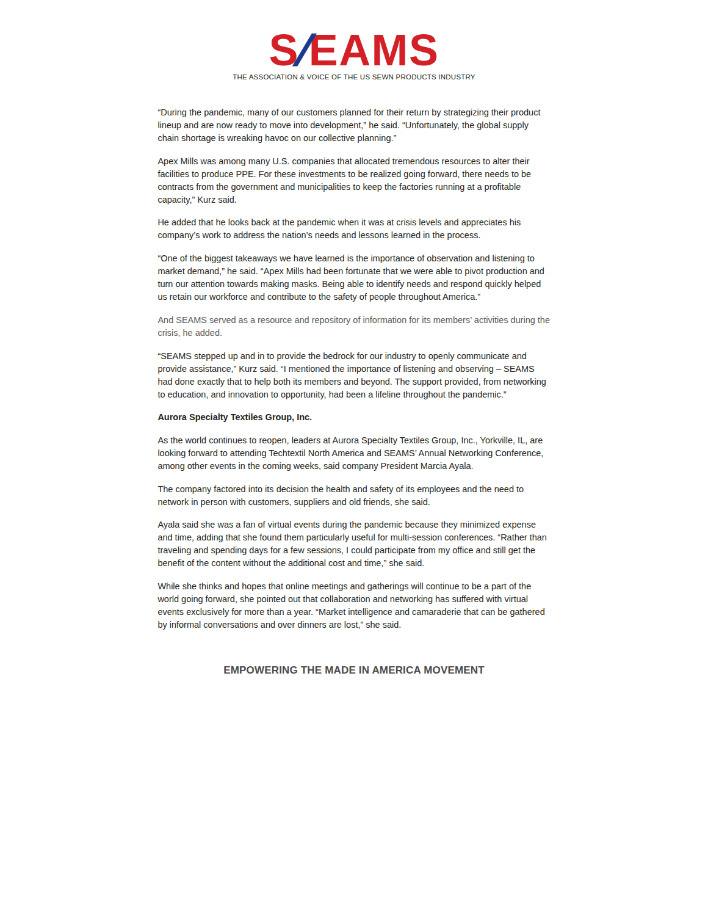S/EAMS
THE ASSOCIATION & VOICE OF THE US SEWN PRODUCTS INDUSTRY
“During the pandemic, many of our customers planned for their return by strategizing their product lineup and are now ready to move into development,” he said. “Unfortunately, the global supply chain shortage is wreaking havoc on our collective planning.”
Apex Mills was among many U.S. companies that allocated tremendous resources to alter their facilities to produce PPE. For these investments to be realized going forward, there needs to be contracts from the government and municipalities to keep the factories running at a profitable capacity,” Kurz said.
He added that he looks back at the pandemic when it was at crisis levels and appreciates his company’s work to address the nation’s needs and lessons learned in the process.
“One of the biggest takeaways we have learned is the importance of observation and listening to market demand,” he said. “Apex Mills had been fortunate that we were able to pivot production and turn our attention towards making masks. Being able to identify needs and respond quickly helped us retain our workforce and contribute to the safety of people throughout America.”
And SEAMS served as a resource and repository of information for its members’ activities during the crisis, he added.
“SEAMS stepped up and in to provide the bedrock for our industry to openly communicate and provide assistance,” Kurz said. “I mentioned the importance of listening and observing – SEAMS had done exactly that to help both its members and beyond. The support provided, from networking to education, and innovation to opportunity, had been a lifeline throughout the pandemic.”
Aurora Specialty Textiles Group, Inc.
As the world continues to reopen, leaders at Aurora Specialty Textiles Group, Inc., Yorkville, IL, are looking forward to attending Techtextil North America and SEAMS’ Annual Networking Conference, among other events in the coming weeks, said company President Marcia Ayala.
The company factored into its decision the health and safety of its employees and the need to network in person with customers, suppliers and old friends, she said.
Ayala said she was a fan of virtual events during the pandemic because they minimized expense and time, adding that she found them particularly useful for multi-session conferences. “Rather than traveling and spending days for a few sessions, I could participate from my office and still get the benefit of the content without the additional cost and time,” she said.
While she thinks and hopes that online meetings and gatherings will continue to be a part of the world going forward, she pointed out that collaboration and networking has suffered with virtual events exclusively for more than a year. “Market intelligence and camaraderie that can be gathered by informal conversations and over dinners are lost,” she said.
EMPOWERING THE MADE IN AMERICA MOVEMENT